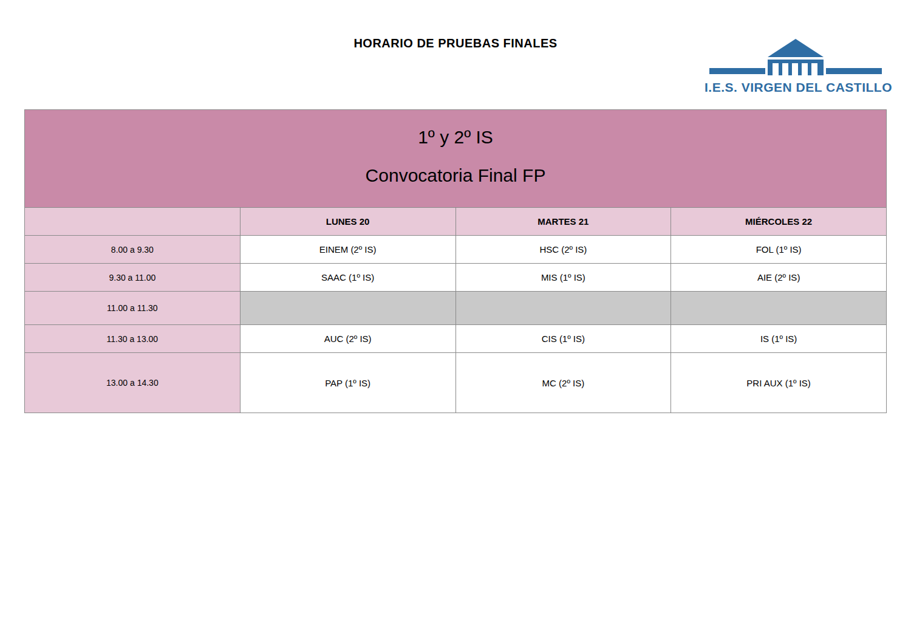HORARIO DE PRUEBAS FINALES
I.E.S. VIRGEN DEL CASTILLO
| 1º y 2º IS Convocatoria Final FP |
| | LUNES 20 | MARTES 21 | MIÉRCOLES 22 |
| 8.00 a 9.30 | EINEM (2º IS) | HSC (2º IS) | FOL (1º IS) |
| 9.30 a 11.00 | SAAC (1º IS) | MIS (1º IS) | AIE (2º IS) |
| 11.00 a 11.30 | | | |
| 11.30 a 13.00 | AUC (2º IS) | CIS (1º IS) | IS (1º IS) |
| 13.00 a 14.30 | PAP (1º IS) | MC (2º IS) | PRI AUX (1º IS) |